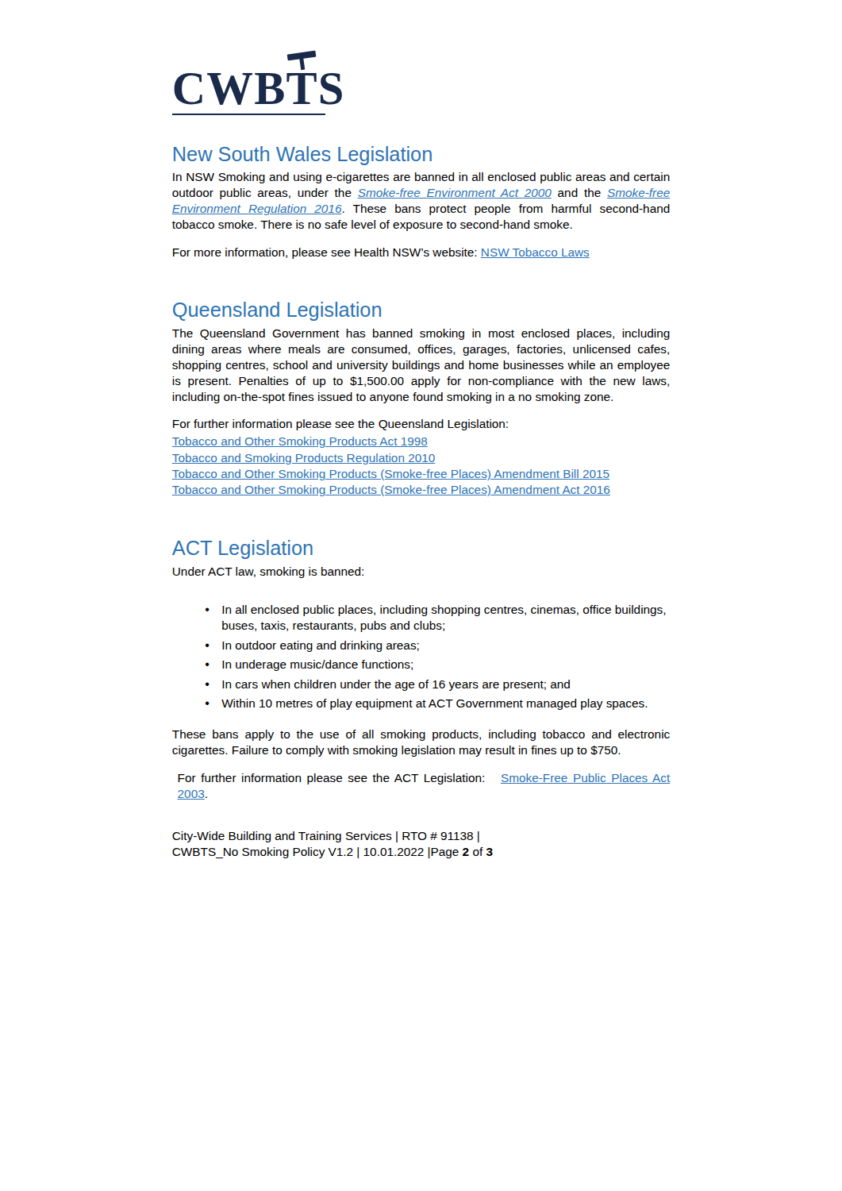CWBTS
New South Wales Legislation
In NSW Smoking and using e-cigarettes are banned in all enclosed public areas and certain outdoor public areas, under the Smoke-free Environment Act 2000 and the Smoke-free Environment Regulation 2016. These bans protect people from harmful second-hand tobacco smoke. There is no safe level of exposure to second-hand smoke.
For more information, please see Health NSW’s website: NSW Tobacco Laws
Queensland Legislation
The Queensland Government has banned smoking in most enclosed places, including dining areas where meals are consumed, offices, garages, factories, unlicensed cafes, shopping centres, school and university buildings and home businesses while an employee is present. Penalties of up to $1,500.00 apply for non-compliance with the new laws, including on-the-spot fines issued to anyone found smoking in a no smoking zone.
For further information please see the Queensland Legislation:
Tobacco and Other Smoking Products Act 1998 Tobacco and Smoking Products Regulation 2010 Tobacco and Other Smoking Products (Smoke-free Places) Amendment Bill 2015 Tobacco and Other Smoking Products (Smoke-free Places) Amendment Act 2016
ACT Legislation
Under ACT law, smoking is banned:
In all enclosed public places, including shopping centres, cinemas, office buildings, buses, taxis, restaurants, pubs and clubs;
In outdoor eating and drinking areas;
In underage music/dance functions;
In cars when children under the age of 16 years are present; and
Within 10 metres of play equipment at ACT Government managed play spaces.
These bans apply to the use of all smoking products, including tobacco and electronic cigarettes. Failure to comply with smoking legislation may result in fines up to $750.
For further information please see the ACT Legislation: Smoke-Free Public Places Act 2003.
City-Wide Building and Training Services | RTO # 91138 |
CWBTS_No Smoking Policy V1.2 | 10.01.2022 |Page 2 of 3